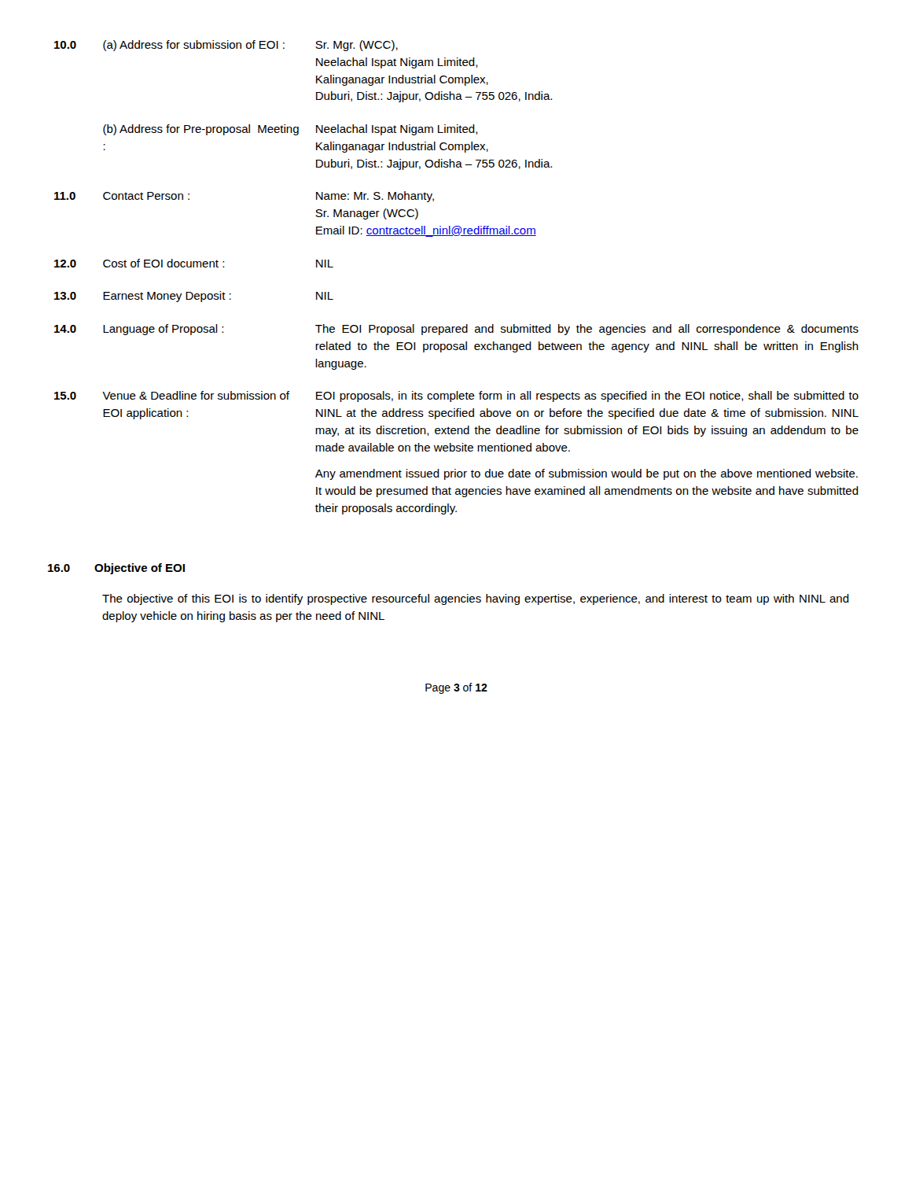| 10.0 | (a) Address for submission of EOI : | Sr. Mgr. (WCC), Neelachal Ispat Nigam Limited, Kalinganagar Industrial Complex, Duburi, Dist.: Jajpur, Odisha – 755 026, India. |
| | (b) Address for Pre-proposal Meeting : | Neelachal Ispat Nigam Limited, Kalinganagar Industrial Complex, Duburi, Dist.: Jajpur, Odisha – 755 026, India. |
| 11.0 | Contact Person : | Name: Mr. S. Mohanty, Sr. Manager (WCC) Email ID: contractcell_ninl@rediffmail.com |
| 12.0 | Cost of EOI document : | NIL |
| 13.0 | Earnest Money Deposit : | NIL |
| 14.0 | Language of Proposal : | The EOI Proposal prepared and submitted by the agencies and all correspondence & documents related to the EOI proposal exchanged between the agency and NINL shall be written in English language. |
| 15.0 | Venue & Deadline for submission of EOI application : | EOI proposals, in its complete form in all respects as specified in the EOI notice, shall be submitted to NINL at the address specified above on or before the specified due date & time of submission. NINL may, at its discretion, extend the deadline for submission of EOI bids by issuing an addendum to be made available on the website mentioned above. Any amendment issued prior to due date of submission would be put on the above mentioned website. It would be presumed that agencies have examined all amendments on the website and have submitted their proposals accordingly. |
16.0 Objective of EOI
The objective of this EOI is to identify prospective resourceful agencies having expertise, experience, and interest to team up with NINL and deploy vehicle on hiring basis as per the need of NINL
Page 3 of 12